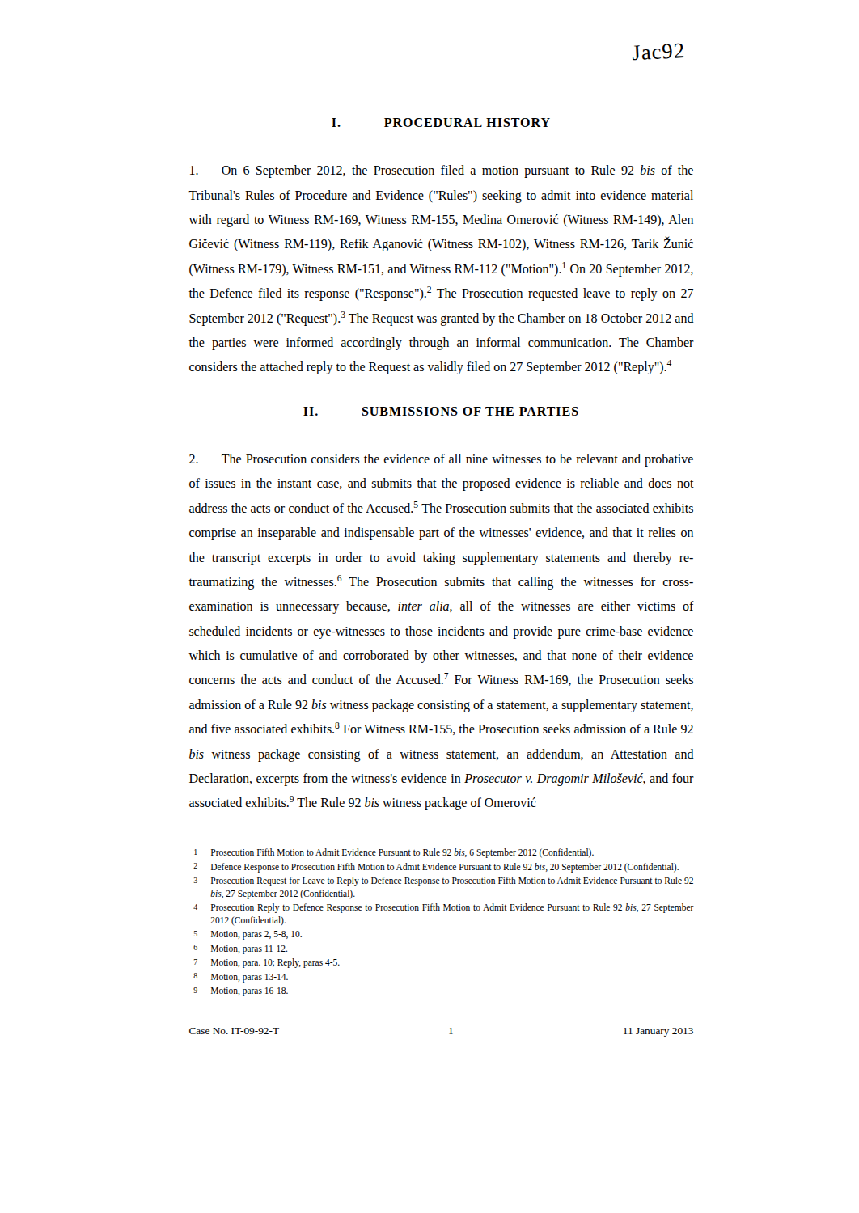Jac92
I. PROCEDURAL HISTORY
1. On 6 September 2012, the Prosecution filed a motion pursuant to Rule 92 bis of the Tribunal's Rules of Procedure and Evidence ("Rules") seeking to admit into evidence material with regard to Witness RM-169, Witness RM-155, Medina Omerović (Witness RM-149), Alen Gičević (Witness RM-119), Refik Aganović (Witness RM-102), Witness RM-126, Tarik Žunić (Witness RM-179), Witness RM-151, and Witness RM-112 ("Motion").1 On 20 September 2012, the Defence filed its response ("Response").2 The Prosecution requested leave to reply on 27 September 2012 ("Request").3 The Request was granted by the Chamber on 18 October 2012 and the parties were informed accordingly through an informal communication. The Chamber considers the attached reply to the Request as validly filed on 27 September 2012 ("Reply").4
II. SUBMISSIONS OF THE PARTIES
2. The Prosecution considers the evidence of all nine witnesses to be relevant and probative of issues in the instant case, and submits that the proposed evidence is reliable and does not address the acts or conduct of the Accused.5 The Prosecution submits that the associated exhibits comprise an inseparable and indispensable part of the witnesses' evidence, and that it relies on the transcript excerpts in order to avoid taking supplementary statements and thereby re-traumatizing the witnesses.6 The Prosecution submits that calling the witnesses for cross-examination is unnecessary because, inter alia, all of the witnesses are either victims of scheduled incidents or eye-witnesses to those incidents and provide pure crime-base evidence which is cumulative of and corroborated by other witnesses, and that none of their evidence concerns the acts and conduct of the Accused.7 For Witness RM-169, the Prosecution seeks admission of a Rule 92 bis witness package consisting of a statement, a supplementary statement, and five associated exhibits.8 For Witness RM-155, the Prosecution seeks admission of a Rule 92 bis witness package consisting of a witness statement, an addendum, an Attestation and Declaration, excerpts from the witness's evidence in Prosecutor v. Dragomir Milošević, and four associated exhibits.9 The Rule 92 bis witness package of Omerović
Prosecution Fifth Motion to Admit Evidence Pursuant to Rule 92 bis, 6 September 2012 (Confidential).
Defence Response to Prosecution Fifth Motion to Admit Evidence Pursuant to Rule 92 bis, 20 September 2012 (Confidential).
Prosecution Request for Leave to Reply to Defence Response to Prosecution Fifth Motion to Admit Evidence Pursuant to Rule 92 bis, 27 September 2012 (Confidential).
Prosecution Reply to Defence Response to Prosecution Fifth Motion to Admit Evidence Pursuant to Rule 92 bis, 27 September 2012 (Confidential).
Motion, paras 2, 5-8, 10.
Motion, paras 11-12.
Motion, para. 10; Reply, paras 4-5.
Motion, paras 13-14.
Motion, paras 16-18.
Case No. IT-09-92-T
1
11 January 2013